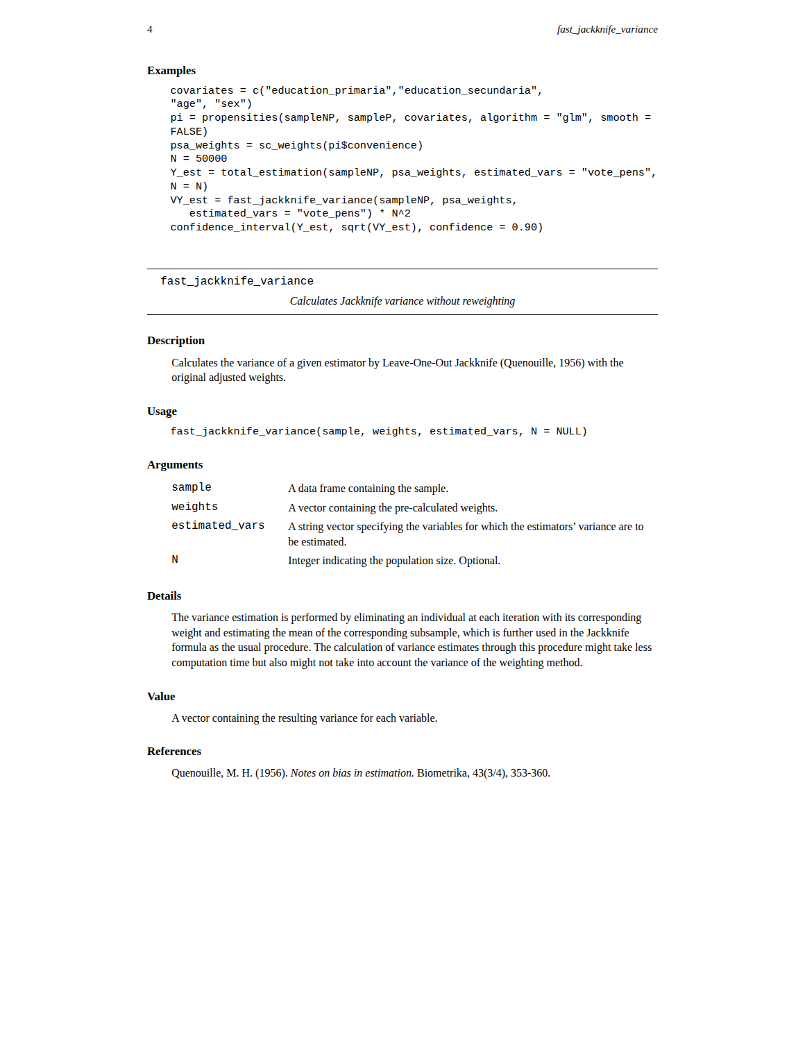4 fast_jackknife_variance
Examples
covariates = c("education_primaria","education_secundaria",
"age", "sex")
pi = propensities(sampleNP, sampleP, covariates, algorithm = "glm", smooth = FALSE)
psa_weights = sc_weights(pi$convenience)
N = 50000
Y_est = total_estimation(sampleNP, psa_weights, estimated_vars = "vote_pens", N = N)
VY_est = fast_jackknife_variance(sampleNP, psa_weights,
   estimated_vars = "vote_pens") * N^2
confidence_interval(Y_est, sqrt(VY_est), confidence = 0.90)
fast_jackknife_variance
Calculates Jackknife variance without reweighting
Description
Calculates the variance of a given estimator by Leave-One-Out Jackknife (Quenouille, 1956) with the original adjusted weights.
Usage
fast_jackknife_variance(sample, weights, estimated_vars, N = NULL)
Arguments
| sample | A data frame containing the sample. |
| weights | A vector containing the pre-calculated weights. |
| estimated_vars | A string vector specifying the variables for which the estimators’ variance are to be estimated. |
| N | Integer indicating the population size. Optional. |
Details
The variance estimation is performed by eliminating an individual at each iteration with its corresponding weight and estimating the mean of the corresponding subsample, which is further used in the Jackknife formula as the usual procedure. The calculation of variance estimates through this procedure might take less computation time but also might not take into account the variance of the weighting method.
Value
A vector containing the resulting variance for each variable.
References
Quenouille, M. H. (1956). Notes on bias in estimation. Biometrika, 43(3/4), 353-360.